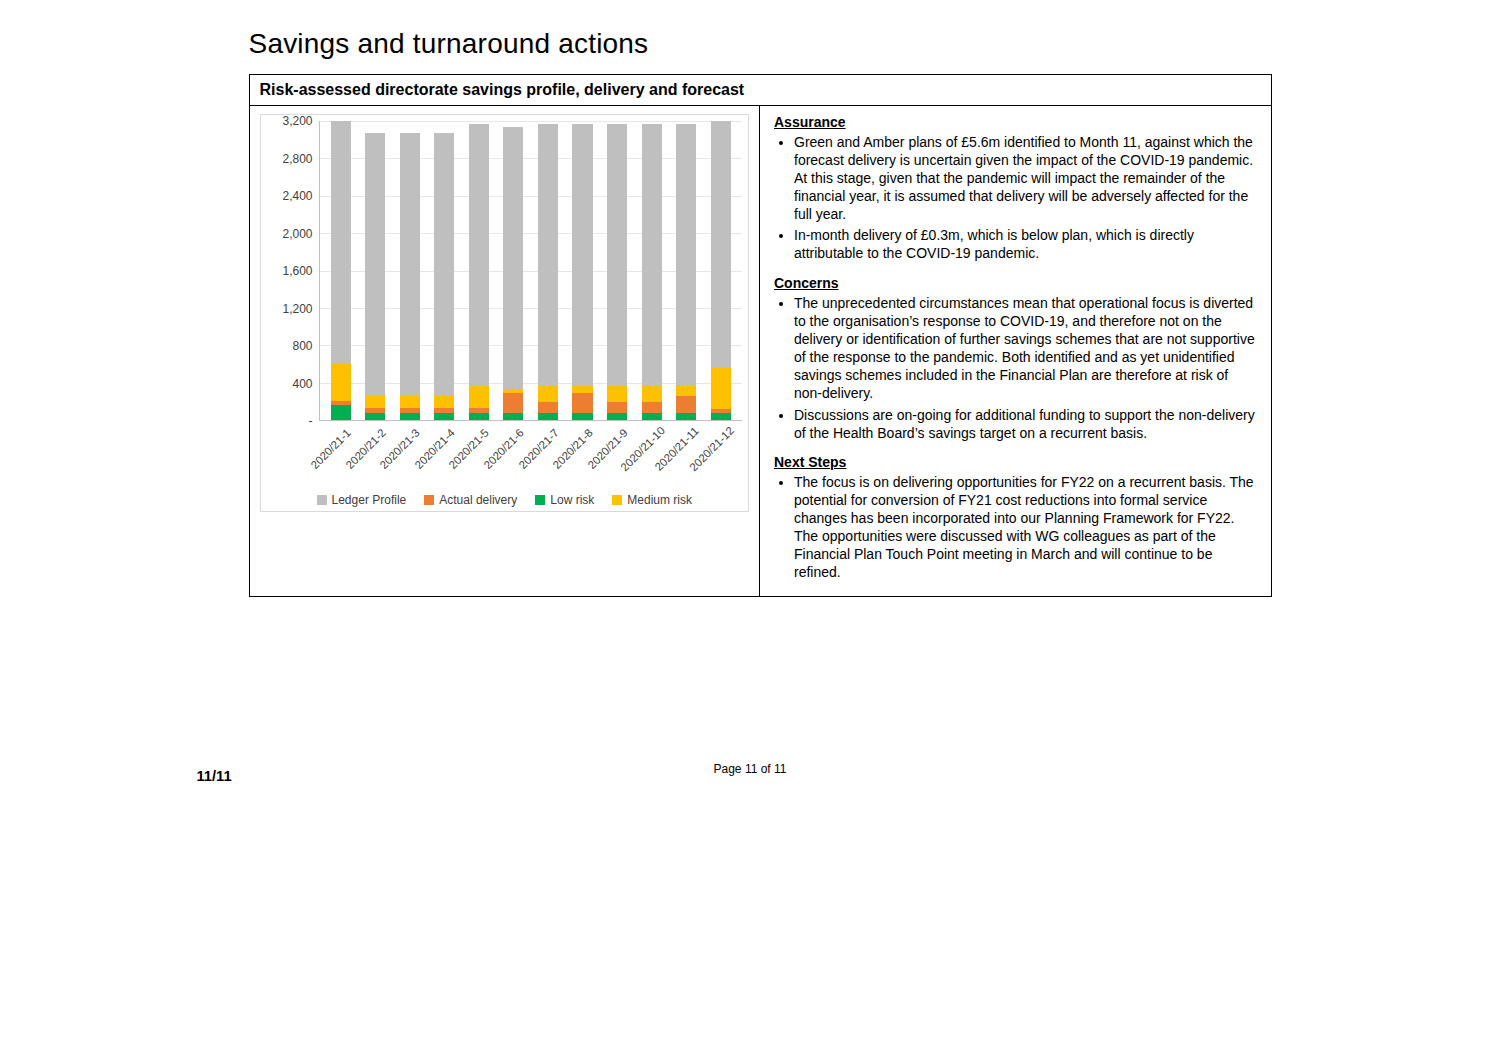Savings and turnaround actions
Risk-assessed directorate savings profile, delivery and forecast
3,200
2,800
2,400
2,000
1,600
1,200
800
400
-
2020/21-1
2020/21-2
2020/21-3
2020/21-4
2020/21-5
2020/21-6
2020/21-7
2020/21-8
2020/21-9
2020/21-10
2020/21-11
2020/21-12
Ledger Profile
Actual delivery
Low risk
Medium risk
Assurance
Green and Amber plans of £5.6m identified to Month 11, against which the forecast delivery is uncertain given the impact of the COVID-19 pandemic. At this stage, given that the pandemic will impact the remainder of the financial year, it is assumed that delivery will be adversely affected for the full year.
In-month delivery of £0.3m, which is below plan, which is directly attributable to the COVID-19 pandemic.
Concerns
The unprecedented circumstances mean that operational focus is diverted to the organisation’s response to COVID-19, and therefore not on the delivery or identification of further savings schemes that are not supportive of the response to the pandemic. Both identified and as yet unidentified savings schemes included in the Financial Plan are therefore at risk of non-delivery.
Discussions are on-going for additional funding to support the non-delivery of the Health Board’s savings target on a recurrent basis.
Next Steps
The focus is on delivering opportunities for FY22 on a recurrent basis. The potential for conversion of FY21 cost reductions into formal service changes has been incorporated into our Planning Framework for FY22. The opportunities were discussed with WG colleagues as part of the Financial Plan Touch Point meeting in March and will continue to be refined.
Page 11 of 11
11/11